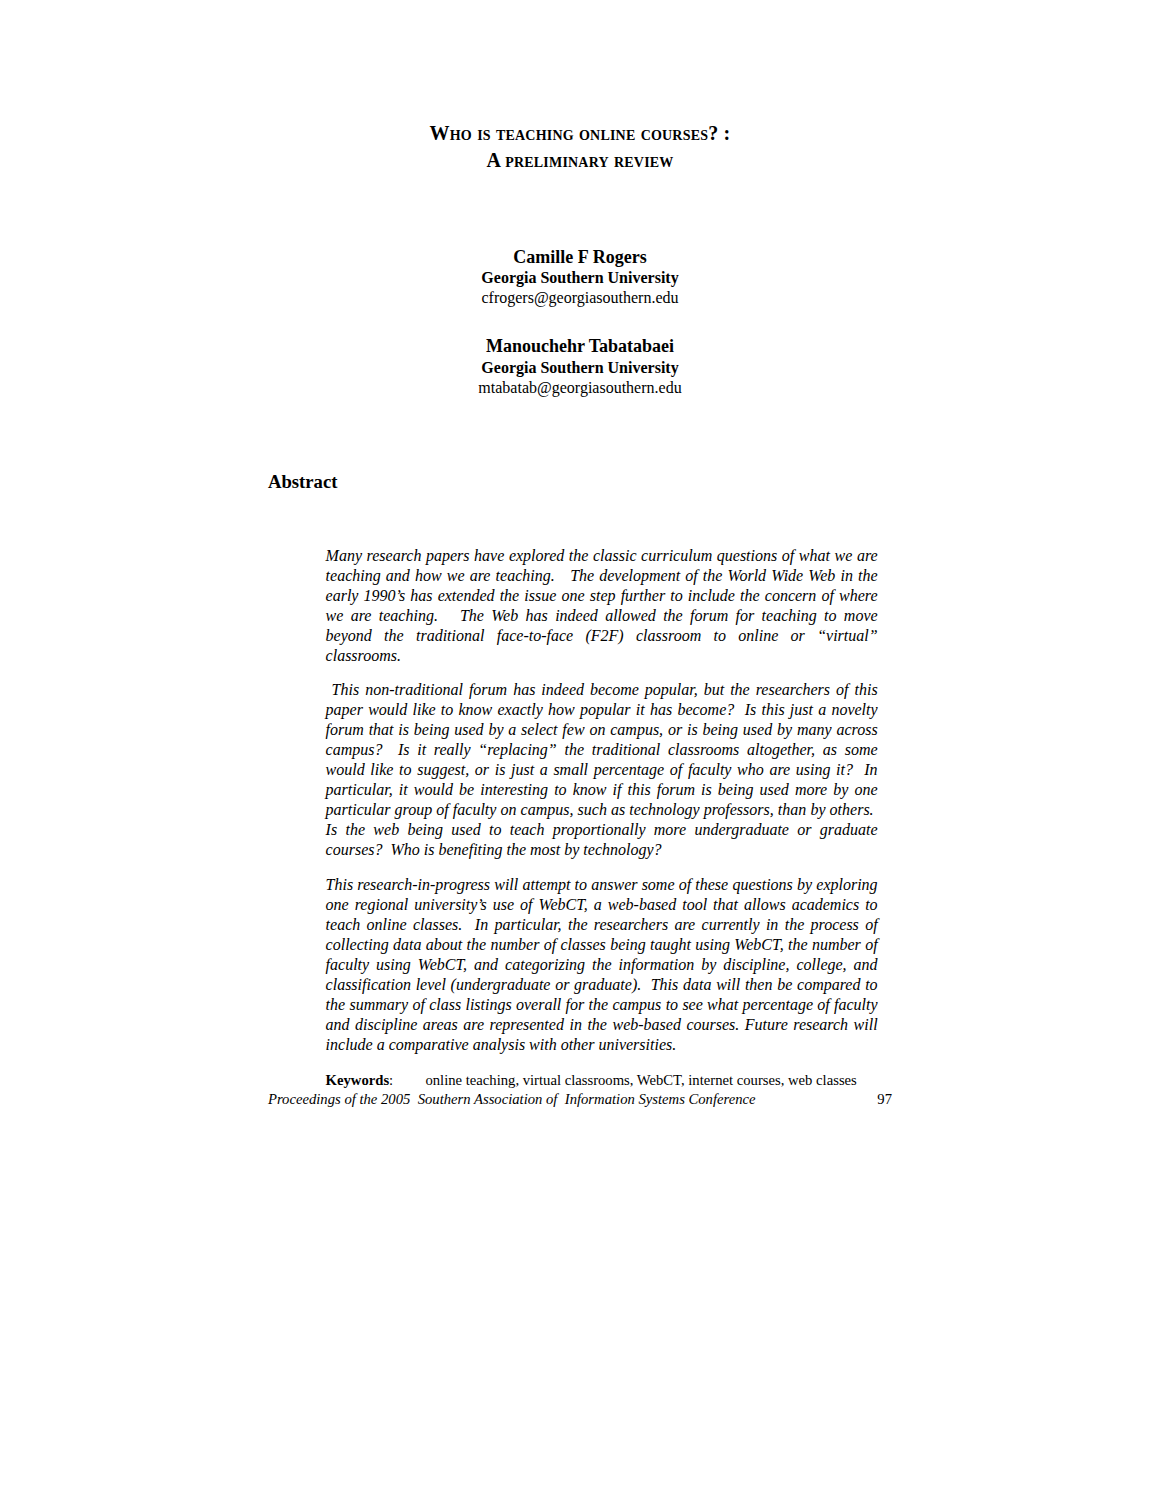Who is teaching online courses? :
A preliminary review
Camille F Rogers
Georgia Southern University
cfrogers@georgiasouthern.edu
Manouchehr Tabatabaei
Georgia Southern University
mtabatab@georgiasouthern.edu
Abstract
Many research papers have explored the classic curriculum questions of what we are teaching and how we are teaching. The development of the World Wide Web in the early 1990’s has extended the issue one step further to include the concern of where we are teaching. The Web has indeed allowed the forum for teaching to move beyond the traditional face-to-face (F2F) classroom to online or “virtual” classrooms.
This non-traditional forum has indeed become popular, but the researchers of this paper would like to know exactly how popular it has become? Is this just a novelty forum that is being used by a select few on campus, or is being used by many across campus? Is it really “replacing” the traditional classrooms altogether, as some would like to suggest, or is just a small percentage of faculty who are using it? In particular, it would be interesting to know if this forum is being used more by one particular group of faculty on campus, such as technology professors, than by others. Is the web being used to teach proportionally more undergraduate or graduate courses? Who is benefiting the most by technology?
This research-in-progress will attempt to answer some of these questions by exploring one regional university’s use of WebCT, a web-based tool that allows academics to teach online classes. In particular, the researchers are currently in the process of collecting data about the number of classes being taught using WebCT, the number of faculty using WebCT, and categorizing the information by discipline, college, and classification level (undergraduate or graduate). This data will then be compared to the summary of class listings overall for the campus to see what percentage of faculty and discipline areas are represented in the web-based courses. Future research will include a comparative analysis with other universities.
Keywords:online teaching, virtual classrooms, WebCT, internet courses, web classes
Proceedings of the 2005 Southern Association of Information Systems Conference 97